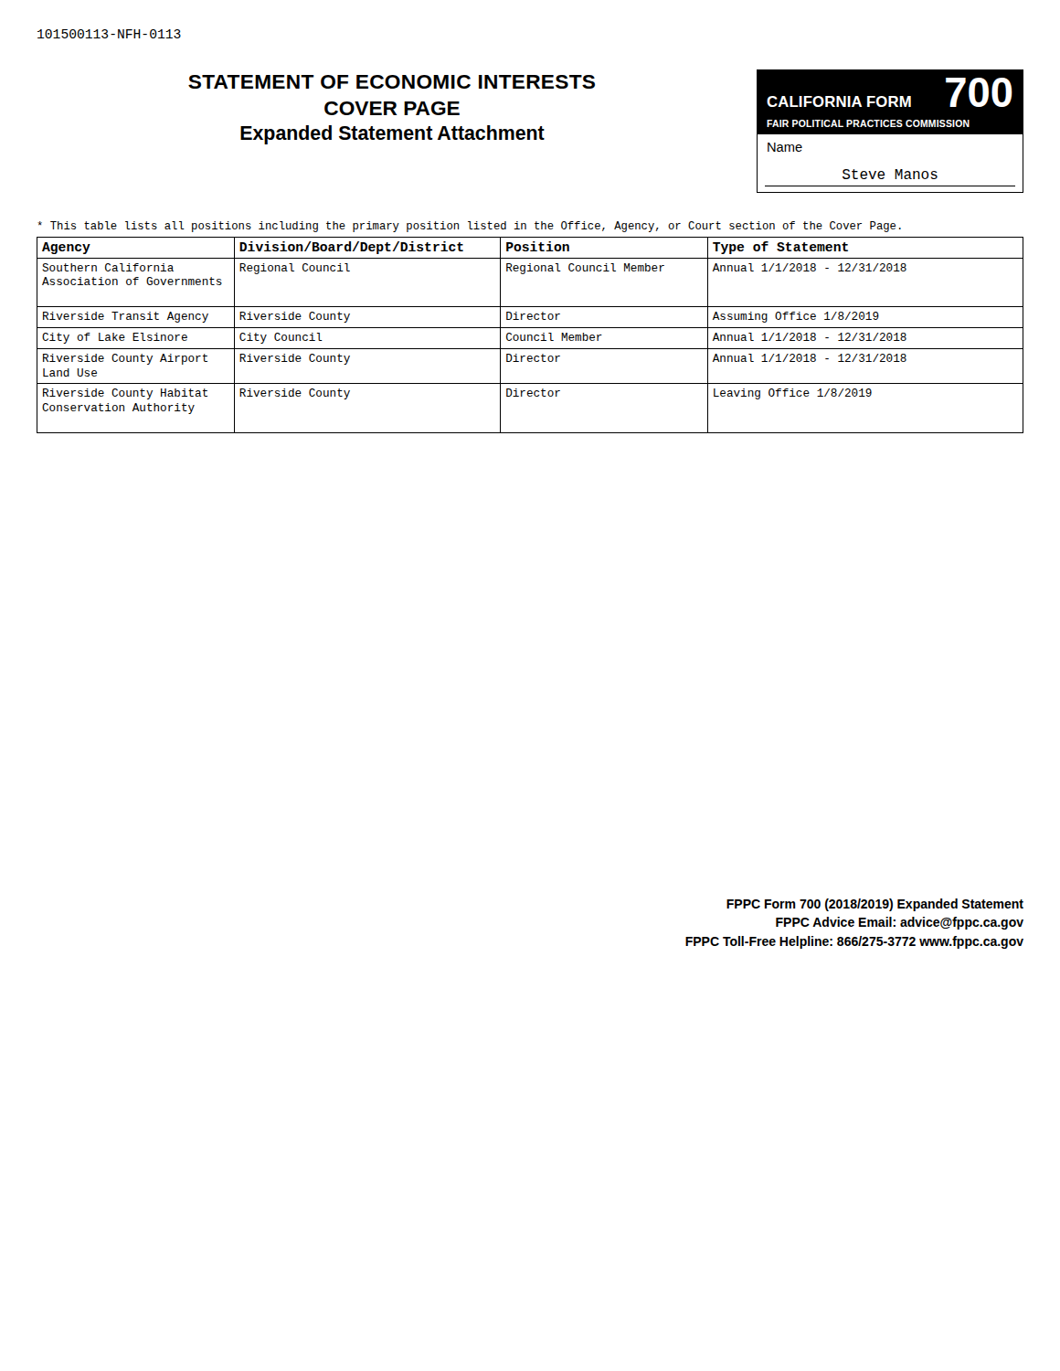101500113-NFH-0113
STATEMENT OF ECONOMIC INTERESTS
COVER PAGE
Expanded Statement Attachment
CALIFORNIA FORM 700
FAIR POLITICAL PRACTICES COMMISSION
Name
Steve Manos
* This table lists all positions including the primary position listed in the Office, Agency, or Court section of the Cover Page.
| Agency | Division/Board/Dept/District | Position | Type of Statement |
| --- | --- | --- | --- |
| Southern California Association of Governments | Regional Council | Regional Council Member | Annual 1/1/2018 - 12/31/2018 |
| Riverside Transit Agency | Riverside County | Director | Assuming Office 1/8/2019 |
| City of Lake Elsinore | City Council | Council Member | Annual 1/1/2018 - 12/31/2018 |
| Riverside County Airport Land Use | Riverside County | Director | Annual 1/1/2018 - 12/31/2018 |
| Riverside County Habitat Conservation Authority | Riverside County | Director | Leaving Office 1/8/2019 |
FPPC Form 700 (2018/2019) Expanded Statement
FPPC Advice Email: advice@fppc.ca.gov
FPPC Toll-Free Helpline: 866/275-3772 www.fppc.ca.gov